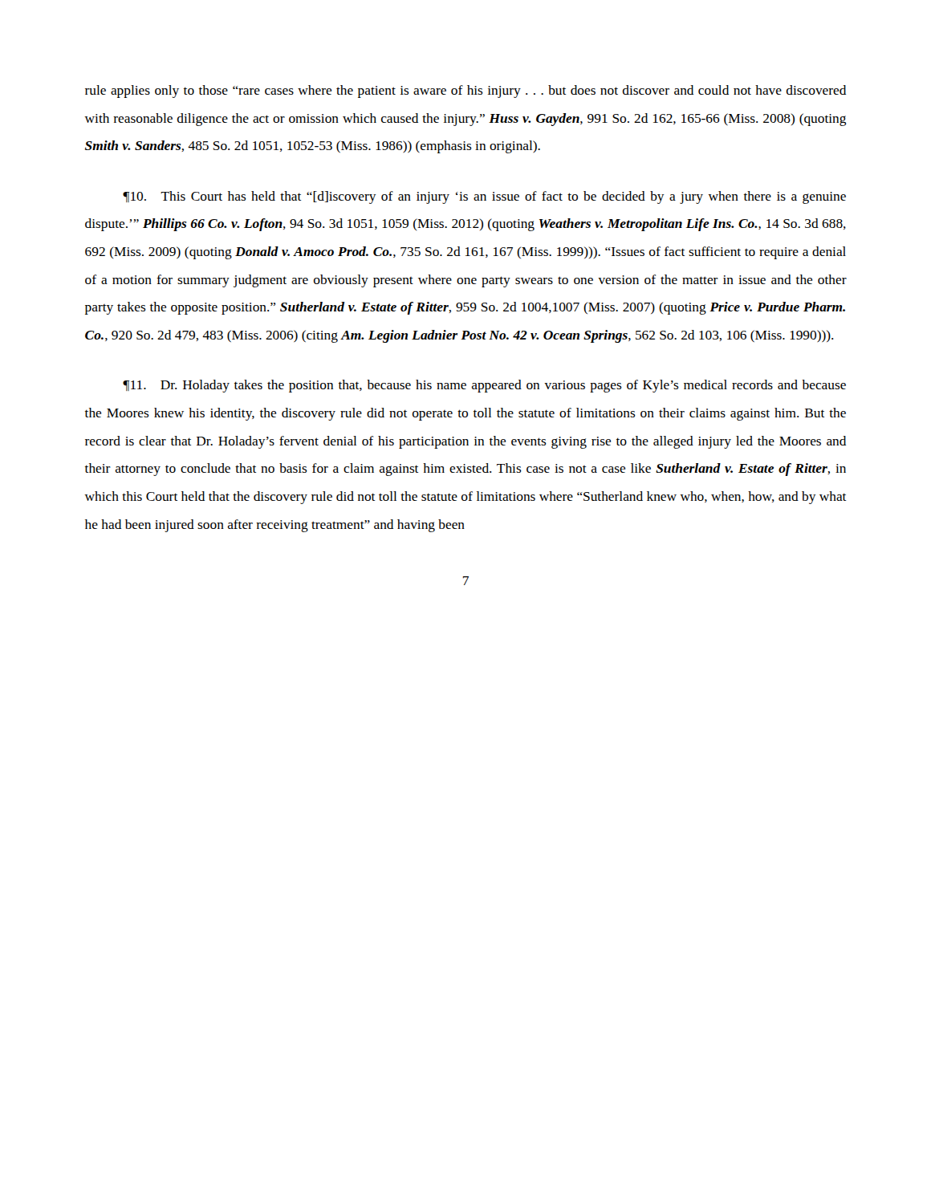rule applies only to those “rare cases where the patient is aware of his injury . . . but does not discover and could not have discovered with reasonable diligence the act or omission which caused the injury.” Huss v. Gayden, 991 So. 2d 162, 165-66 (Miss. 2008) (quoting Smith v. Sanders, 485 So. 2d 1051, 1052-53 (Miss. 1986)) (emphasis in original).
¶10. This Court has held that “[d]iscovery of an injury ‘is an issue of fact to be decided by a jury when there is a genuine dispute.’” Phillips 66 Co. v. Lofton, 94 So. 3d 1051, 1059 (Miss. 2012) (quoting Weathers v. Metropolitan Life Ins. Co., 14 So. 3d 688, 692 (Miss. 2009) (quoting Donald v. Amoco Prod. Co., 735 So. 2d 161, 167 (Miss. 1999))). “Issues of fact sufficient to require a denial of a motion for summary judgment are obviously present where one party swears to one version of the matter in issue and the other party takes the opposite position.” Sutherland v. Estate of Ritter, 959 So. 2d 1004,1007 (Miss. 2007) (quoting Price v. Purdue Pharm. Co., 920 So. 2d 479, 483 (Miss. 2006) (citing Am. Legion Ladnier Post No. 42 v. Ocean Springs, 562 So. 2d 103, 106 (Miss. 1990))).
¶11. Dr. Holaday takes the position that, because his name appeared on various pages of Kyle’s medical records and because the Moores knew his identity, the discovery rule did not operate to toll the statute of limitations on their claims against him. But the record is clear that Dr. Holaday’s fervent denial of his participation in the events giving rise to the alleged injury led the Moores and their attorney to conclude that no basis for a claim against him existed. This case is not a case like Sutherland v. Estate of Ritter, in which this Court held that the discovery rule did not toll the statute of limitations where “Sutherland knew who, when, how, and by what he had been injured soon after receiving treatment” and having been
7